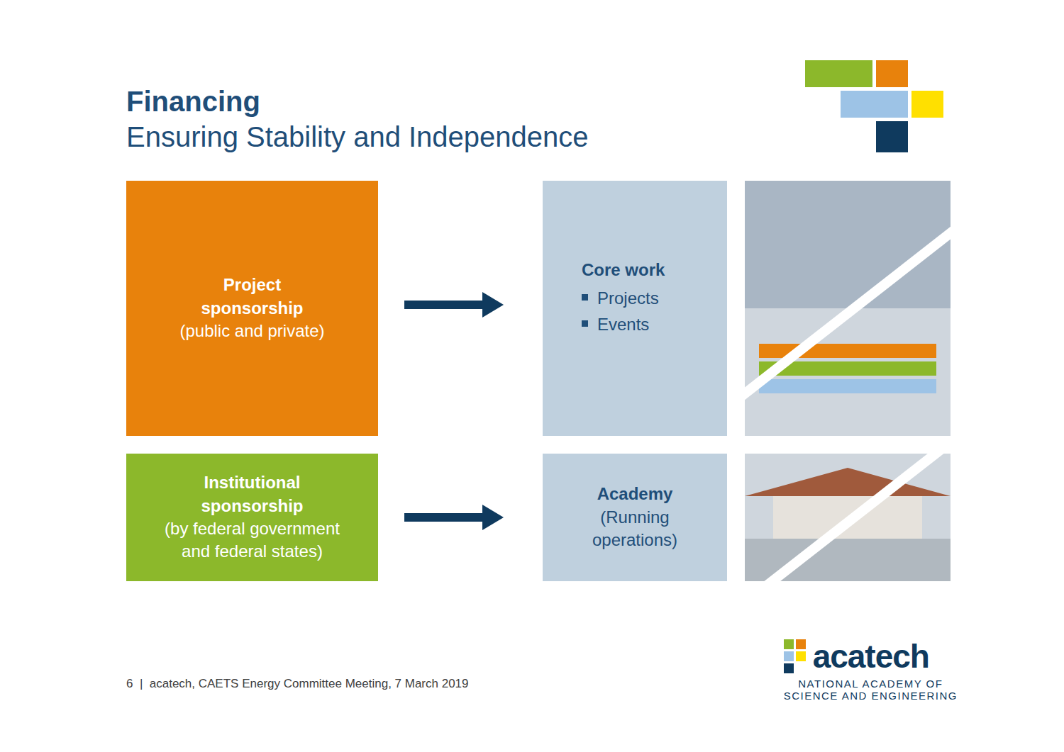Financing
Ensuring Stability and Independence
Project
sponsorship
(public and private)
Institutional
sponsorship
(by federal government
and federal states)
Core work
Projects
Events
Academy (Running
operations)
6 | acatech, CAETS Energy Committee Meeting, 7 March 2019
acatech
NATIONAL ACADEMY OF
SCIENCE AND ENGINEERING